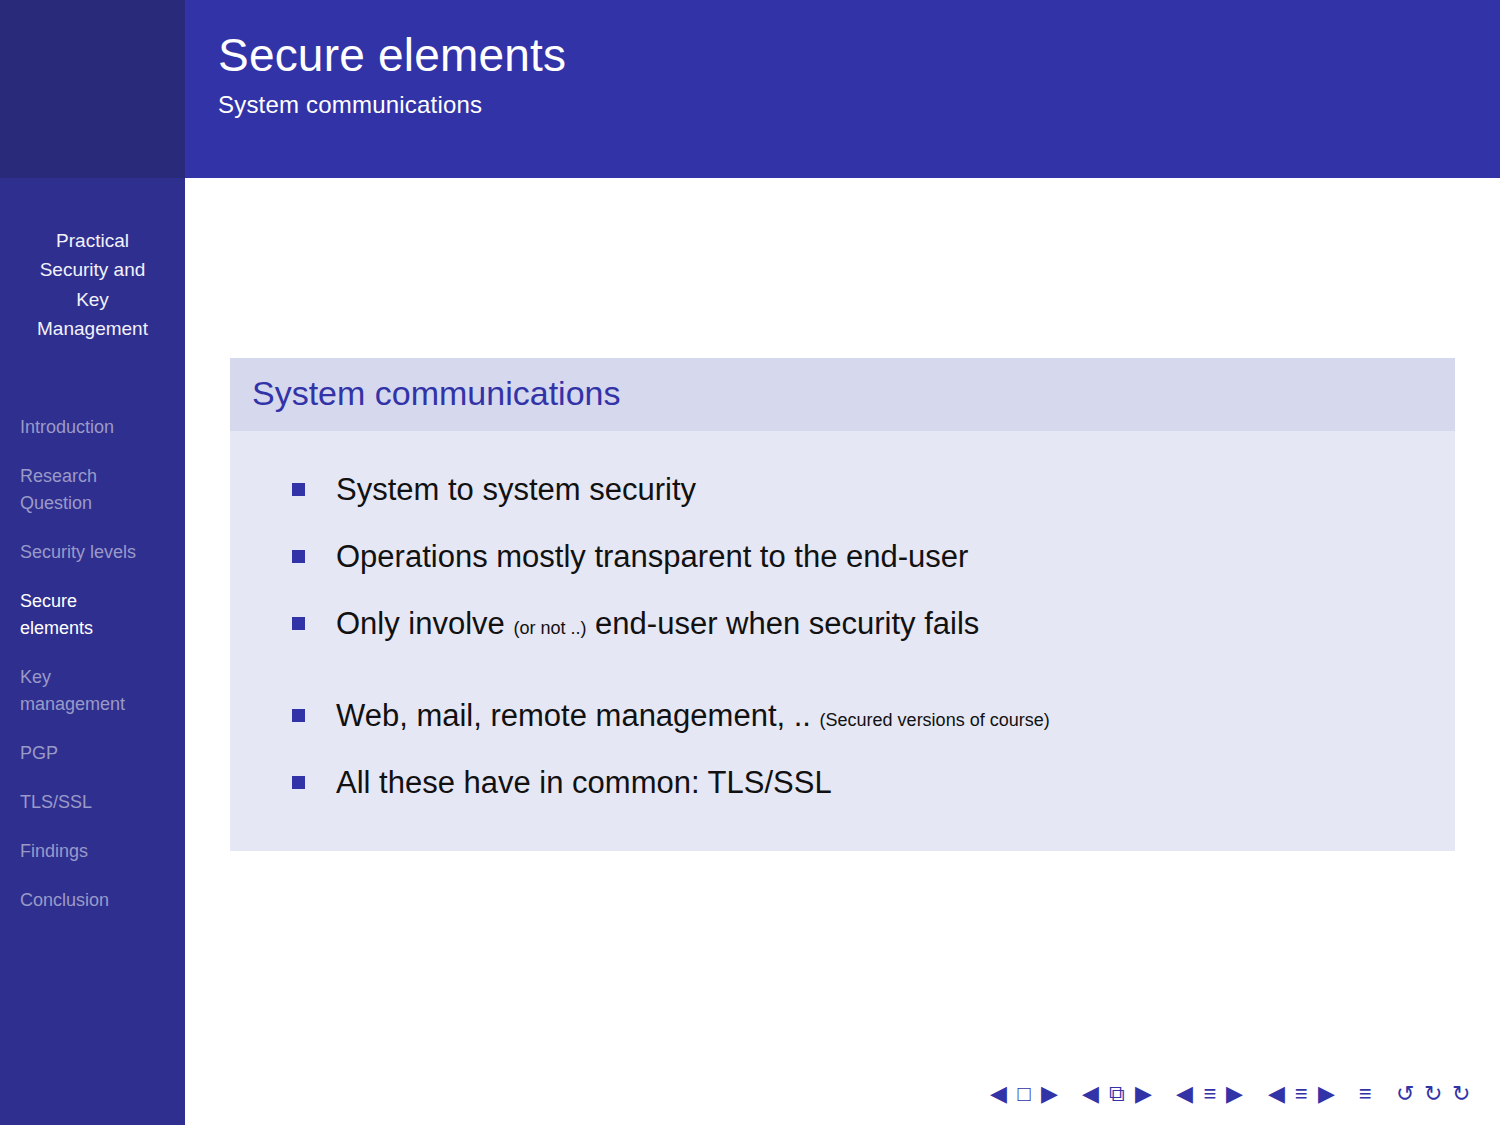Secure elements
System communications
Practical
Security and
Key
Management
Introduction Research
Question Security levels Secure
elements Key
management PGP TLS/SSL Findings Conclusion
System communications
System to system security
Operations mostly transparent to the end-user
Only involve (or not ..) end-user when security fails
Web, mail, remote management, .. (Secured versions of course)
All these have in common: TLS/SSL
◀ □ ▶ ◀ ⧉ ▶ ◀ ≡ ▶ ◀ ≡ ▶ ≡ ↺ ↻ ↻